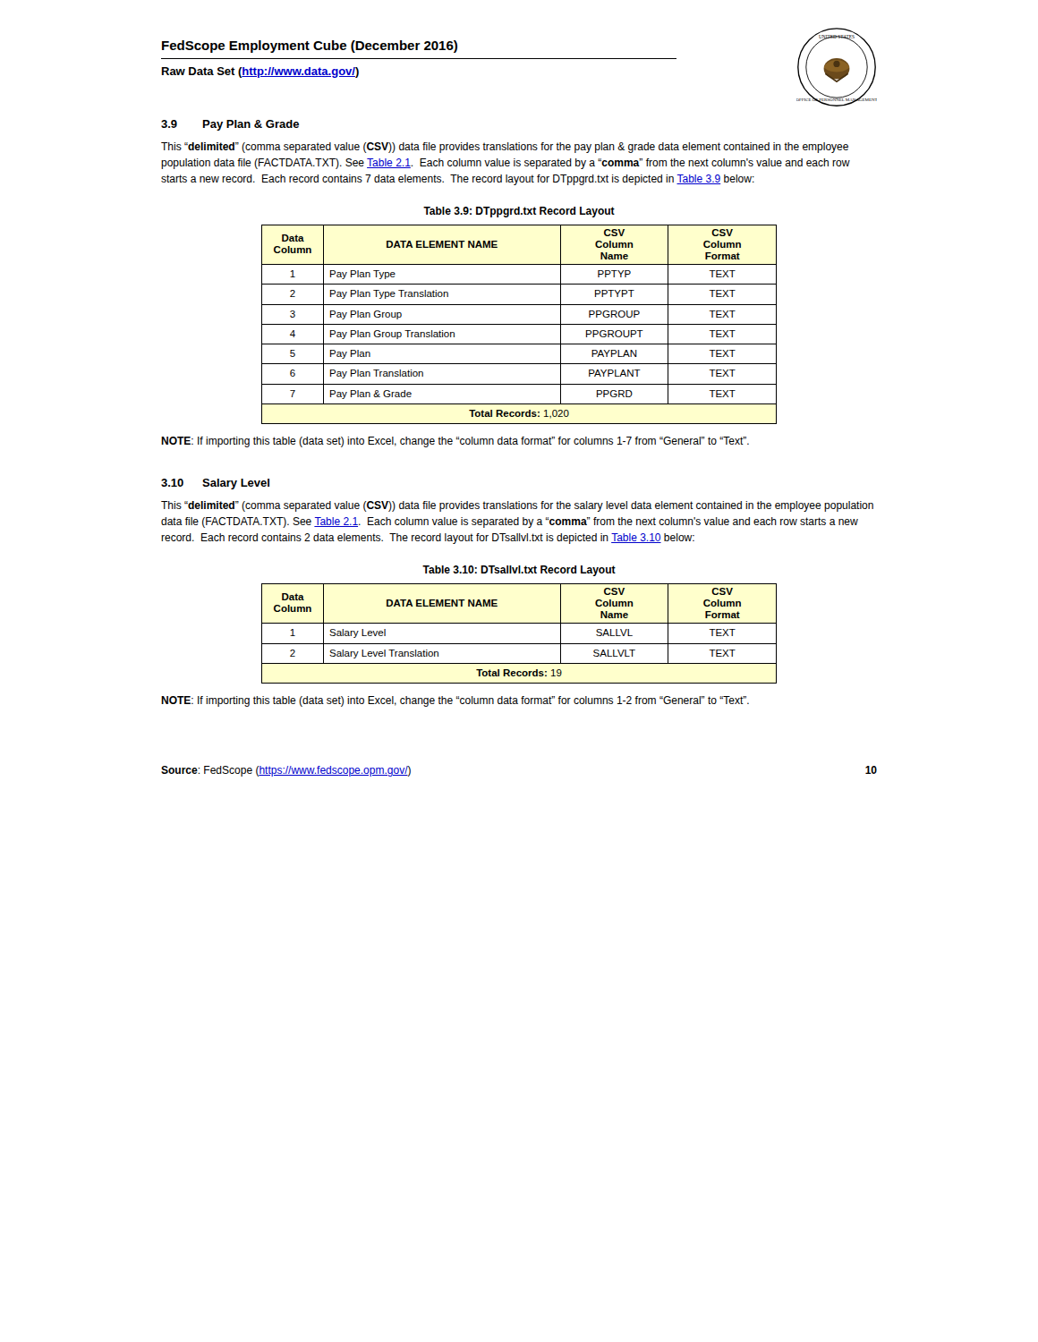UNITED STATES OFFICE OF PERSONNEL MANAGEMENT
FedScope Employment Cube (December 2016)
Raw Data Set (http://www.data.gov/)
3.9 Pay Plan & Grade
This “delimited” (comma separated value (CSV)) data file provides translations for the pay plan & grade data element contained in the employee population data file (FACTDATA.TXT). See Table 2.1. Each column value is separated by a “comma” from the next column's value and each row starts a new record. Each record contains 7 data elements. The record layout for DTppgrd.txt is depicted in Table 3.9 below:
Table 3.9: DTppgrd.txt Record Layout
| Data Column | DATA ELEMENT NAME | CSV Column Name | CSV Column Format |
| --- | --- | --- | --- |
| 1 | Pay Plan Type | PPTYP | TEXT |
| 2 | Pay Plan Type Translation | PPTYPT | TEXT |
| 3 | Pay Plan Group | PPGROUP | TEXT |
| 4 | Pay Plan Group Translation | PPGROUPT | TEXT |
| 5 | Pay Plan | PAYPLAN | TEXT |
| 6 | Pay Plan Translation | PAYPLANT | TEXT |
| 7 | Pay Plan & Grade | PPGRD | TEXT |
| Total Records: 1,020 |
NOTE: If importing this table (data set) into Excel, change the “column data format” for columns 1-7 from “General” to “Text”.
3.10 Salary Level
This “delimited” (comma separated value (CSV)) data file provides translations for the salary level data element contained in the employee population data file (FACTDATA.TXT). See Table 2.1. Each column value is separated by a “comma” from the next column's value and each row starts a new record. Each record contains 2 data elements. The record layout for DTsallvl.txt is depicted in Table 3.10 below:
Table 3.10: DTsallvl.txt Record Layout
| Data Column | DATA ELEMENT NAME | CSV Column Name | CSV Column Format |
| --- | --- | --- | --- |
| 1 | Salary Level | SALLVL | TEXT |
| 2 | Salary Level Translation | SALLVLT | TEXT |
| Total Records: 19 |
NOTE: If importing this table (data set) into Excel, change the “column data format” for columns 1-2 from “General” to “Text”.
Source: FedScope (https://www.fedscope.opm.gov/) 10